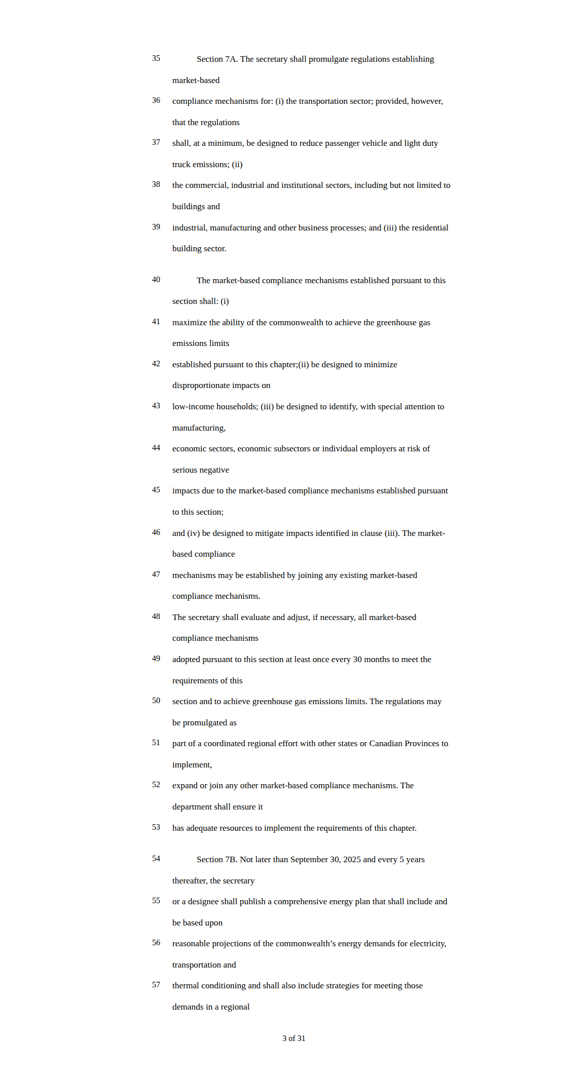35 Section 7A. The secretary shall promulgate regulations establishing market-based
36compliance mechanisms for: (i) the transportation sector; provided, however, that the regulations
37shall, at a minimum, be designed to reduce passenger vehicle and light duty truck emissions; (ii)
38the commercial, industrial and institutional sectors, including but not limited to buildings and
39industrial, manufacturing and other business processes; and (iii) the residential building sector.
40 The market-based compliance mechanisms established pursuant to this section shall: (i)
41maximize the ability of the commonwealth to achieve the greenhouse gas emissions limits
42established pursuant to this chapter;(ii) be designed to minimize disproportionate impacts on
43low-income households; (iii) be designed to identify, with special attention to manufacturing,
44economic sectors, economic subsectors or individual employers at risk of serious negative
45impacts due to the market-based compliance mechanisms established pursuant to this section;
46and (iv) be designed to mitigate impacts identified in clause (iii). The market-based compliance
47mechanisms may be established by joining any existing market-based compliance mechanisms.
48 The secretary shall evaluate and adjust, if necessary, all market-based compliance mechanisms
49adopted pursuant to this section at least once every 30 months to meet the requirements of this
50section and to achieve greenhouse gas emissions limits. The regulations may be promulgated as
51part of a coordinated regional effort with other states or Canadian Provinces to implement,
52expand or join any other market-based compliance mechanisms. The department shall ensure it
53has adequate resources to implement the requirements of this chapter.
54 Section 7B. Not later than September 30, 2025 and every 5 years thereafter, the secretary
55or a designee shall publish a comprehensive energy plan that shall include and be based upon
56reasonable projections of the commonwealth’s energy demands for electricity, transportation and
57thermal conditioning and shall also include strategies for meeting those demands in a regional
3 of 31